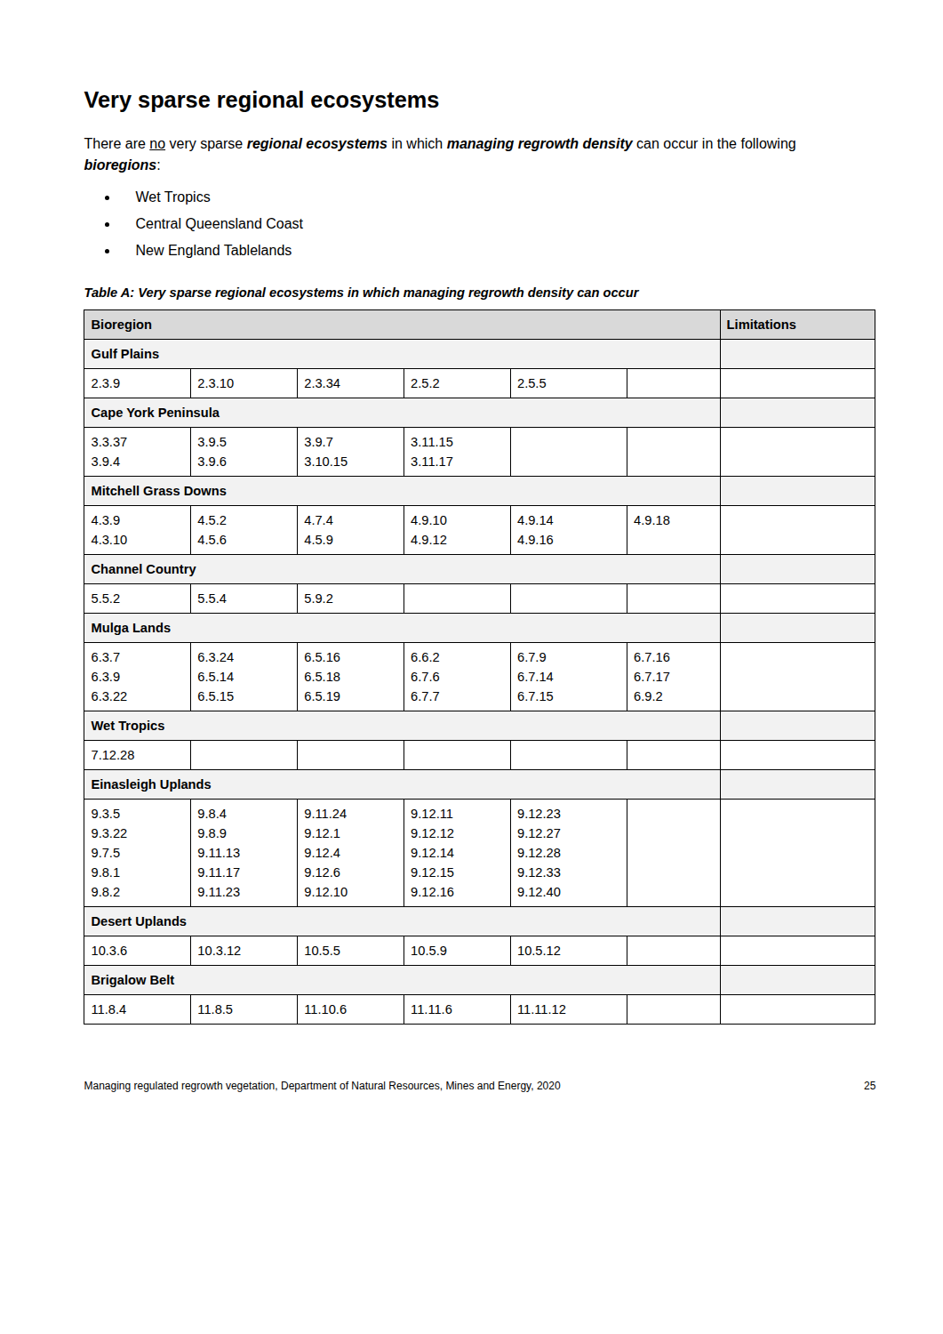Very sparse regional ecosystems
There are no very sparse regional ecosystems in which managing regrowth density can occur in the following bioregions:
Wet Tropics
Central Queensland Coast
New England Tablelands
Table A: Very sparse regional ecosystems in which managing regrowth density can occur
| Bioregion | Limitations |
| --- | --- |
| Gulf Plains | |
| 2.3.9 | 2.3.10 | 2.3.34 | 2.5.2 | 2.5.5 | | |
| Cape York Peninsula | |
| 3.3.37 3.9.4 | 3.9.5 3.9.6 | 3.9.7 3.10.15 | 3.11.15 3.11.17 | | | |
| Mitchell Grass Downs | |
| 4.3.9 4.3.10 | 4.5.2 4.5.6 | 4.7.4 4.5.9 | 4.9.10 4.9.12 | 4.9.14 4.9.16 | 4.9.18 | |
| Channel Country | |
| 5.5.2 | 5.5.4 | 5.9.2 | | | | |
| Mulga Lands | |
| 6.3.7 6.3.9 6.3.22 | 6.3.24 6.5.14 6.5.15 | 6.5.16 6.5.18 6.5.19 | 6.6.2 6.7.6 6.7.7 | 6.7.9 6.7.14 6.7.15 | 6.7.16 6.7.17 6.9.2 | |
| Wet Tropics | |
| 7.12.28 | | | | | | |
| Einasleigh Uplands | |
| 9.3.5 9.3.22 9.7.5 9.8.1 9.8.2 | 9.8.4 9.8.9 9.11.13 9.11.17 9.11.23 | 9.11.24 9.12.1 9.12.4 9.12.6 9.12.10 | 9.12.11 9.12.12 9.12.14 9.12.15 9.12.16 | 9.12.23 9.12.27 9.12.28 9.12.33 9.12.40 | | |
| Desert Uplands | |
| 10.3.6 | 10.3.12 | 10.5.5 | 10.5.9 | 10.5.12 | | |
| Brigalow Belt | |
| 11.8.4 | 11.8.5 | 11.10.6 | 11.11.6 | 11.11.12 | | |
Managing regulated regrowth vegetation, Department of Natural Resources, Mines and Energy, 2020
25